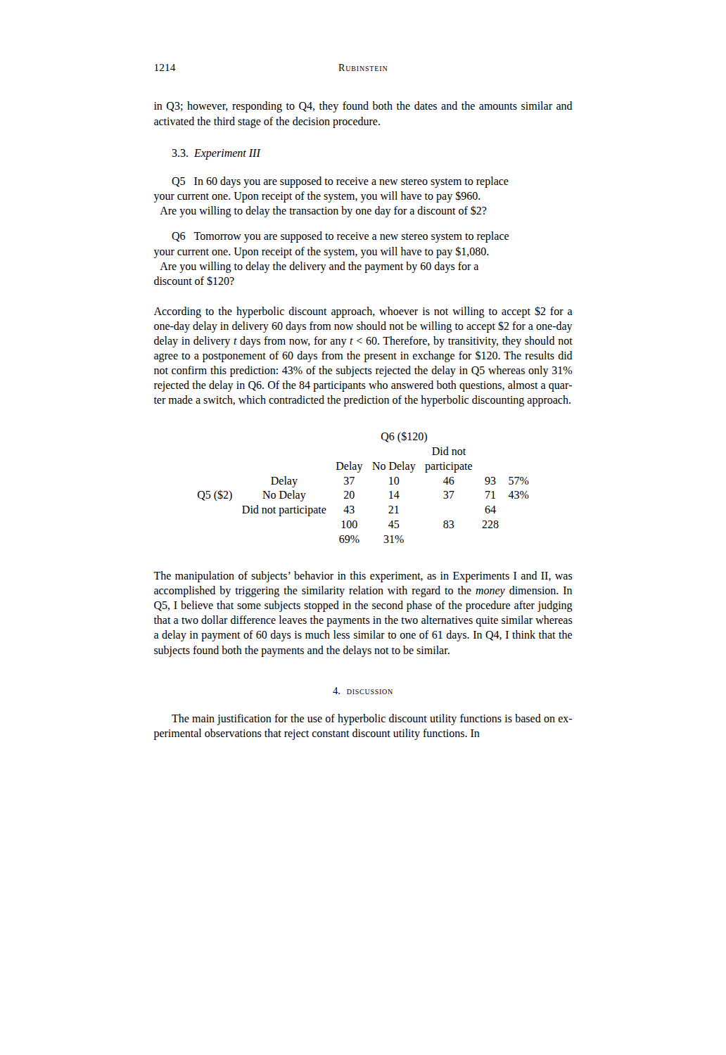1214
Rubinstein
in Q3; however, responding to Q4, they found both the dates and the amounts similar and activated the third stage of the decision procedure.
3.3. Experiment III
Q5 In 60 days you are supposed to receive a new stereo system to replace your current one. Upon receipt of the system, you will have to pay $960. Are you willing to delay the transaction by one day for a discount of $2?
Q6 Tomorrow you are supposed to receive a new stereo system to replace your current one. Upon receipt of the system, you will have to pay $1,080. Are you willing to delay the delivery and the payment by 60 days for a discount of $120?
According to the hyperbolic discount approach, whoever is not willing to accept $2 for a one-day delay in delivery 60 days from now should not be willing to accept $2 for a one-day delay in delivery t days from now, for any t < 60. Therefore, by transitivity, they should not agree to a postponement of 60 days from the present in exchange for $120. The results did not confirm this prediction: 43% of the subjects rejected the delay in Q5 whereas only 31% rejected the delay in Q6. Of the 84 participants who answered both questions, almost a quarter made a switch, which contradicted the prediction of the hyperbolic discounting approach.
| | | Q6 ($120) | | |
| | | | | Did not | | |
| | | Delay | No Delay | participate | | |
| | Delay | 37 | 10 | 46 | 93 | 57% |
| Q5 ($2) | No Delay | 20 | 14 | 37 | 71 | 43% |
| | Did not participate | 43 | 21 | | 64 | |
| | | 100 | 45 | 83 | 228 | |
| | | 69% | 31% | | | |
The manipulation of subjects’ behavior in this experiment, as in Experiments I and II, was accomplished by triggering the similarity relation with regard to the money dimension. In Q5, I believe that some subjects stopped in the second phase of the procedure after judging that a two dollar difference leaves the payments in the two alternatives quite similar whereas a delay in payment of 60 days is much less similar to one of 61 days. In Q4, I think that the subjects found both the payments and the delays not to be similar.
4. discussion
The main justification for the use of hyperbolic discount utility functions is based on experimental observations that reject constant discount utility functions. In